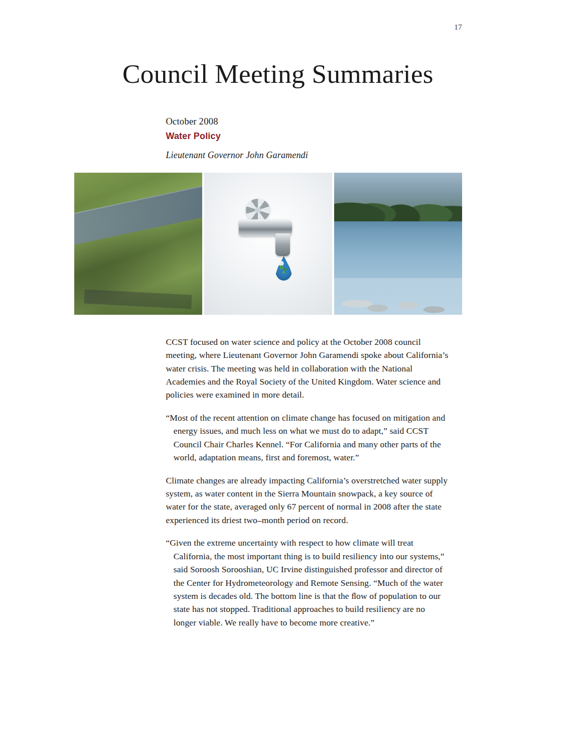17
Council Meeting Summaries
October 2008
Water Policy
Lieutenant Governor John Garamendi
CCST focused on water science and policy at the October 2008 council meeting, where Lieutenant Governor John Garamendi spoke about California’s water crisis. The meeting was held in collaboration with the National Academies and the Royal Society of the United Kingdom. Water science and policies were examined in more detail.
“Most of the recent attention on climate change has focused on mitigation and energy issues, and much less on what we must do to adapt,” said CCST Council Chair Charles Kennel. “For California and many other parts of the world, adaptation means, first and foremost, water.”
Climate changes are already impacting California’s overstretched water supply system, as water content in the Sierra Mountain snowpack, a key source of water for the state, averaged only 67 percent of normal in 2008 after the state experienced its driest two–month period on record.
“Given the extreme uncertainty with respect to how climate will treat California, the most important thing is to build resiliency into our systems,” said Soroosh Sorooshian, UC Irvine distinguished professor and director of the Center for Hydrometeorology and Remote Sensing. “Much of the water system is decades old. The bottom line is that the ﬂow of population to our state has not stopped. Traditional approaches to build resiliency are no longer viable. We really have to become more creative.”